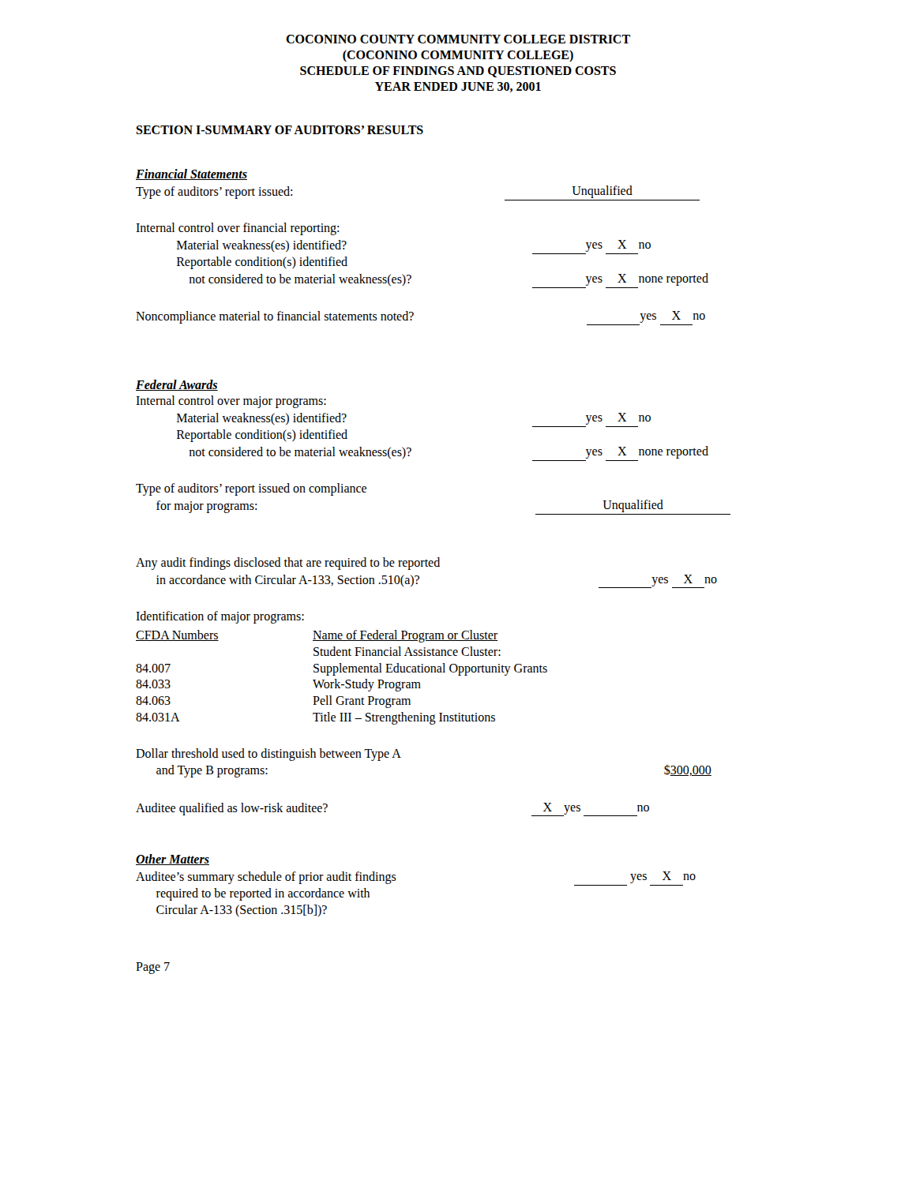COCONINO COUNTY COMMUNITY COLLEGE DISTRICT
(COCONINO COMMUNITY COLLEGE)
SCHEDULE OF FINDINGS AND QUESTIONED COSTS
YEAR ENDED JUNE 30, 2001
SECTION I-SUMMARY OF AUDITORS’ RESULTS
Financial Statements
| Type of auditors’ report issued: | Unqualified |
| Internal control over financial reporting: |
| Material weakness(es) identified? | yes X no |
| Reportable condition(s) identified | |
| not considered to be material weakness(es)? | yes X none reported |
| Noncompliance material to financial statements noted? | yes X no |
Federal Awards
| Internal control over major programs: |
| Material weakness(es) identified? | yes X no |
| Reportable condition(s) identified | |
| not considered to be material weakness(es)? | yes X none reported |
| Type of auditors’ report issued on compliance | |
| for major programs: | Unqualified |
| Any audit findings disclosed that are required to be reported | |
| in accordance with Circular A-133, Section .510(a)? | yes X no |
Identification of major programs:
| CFDA Numbers | Name of Federal Program or Cluster |
| | Student Financial Assistance Cluster: |
| 84.007 | Supplemental Educational Opportunity Grants |
| 84.033 | Work-Study Program |
| 84.063 | Pell Grant Program |
| 84.031A | Title III – Strengthening Institutions |
| Dollar threshold used to distinguish between Type A | |
| and Type B programs: | $ 300,000 |
| Auditee qualified as low-risk auditee? | X yes no |
Other Matters
| Auditee’s summary schedule of prior audit findings | yes X no |
| required to be reported in accordance with | |
| Circular A-133 (Section .315[b])? | |
Page 7